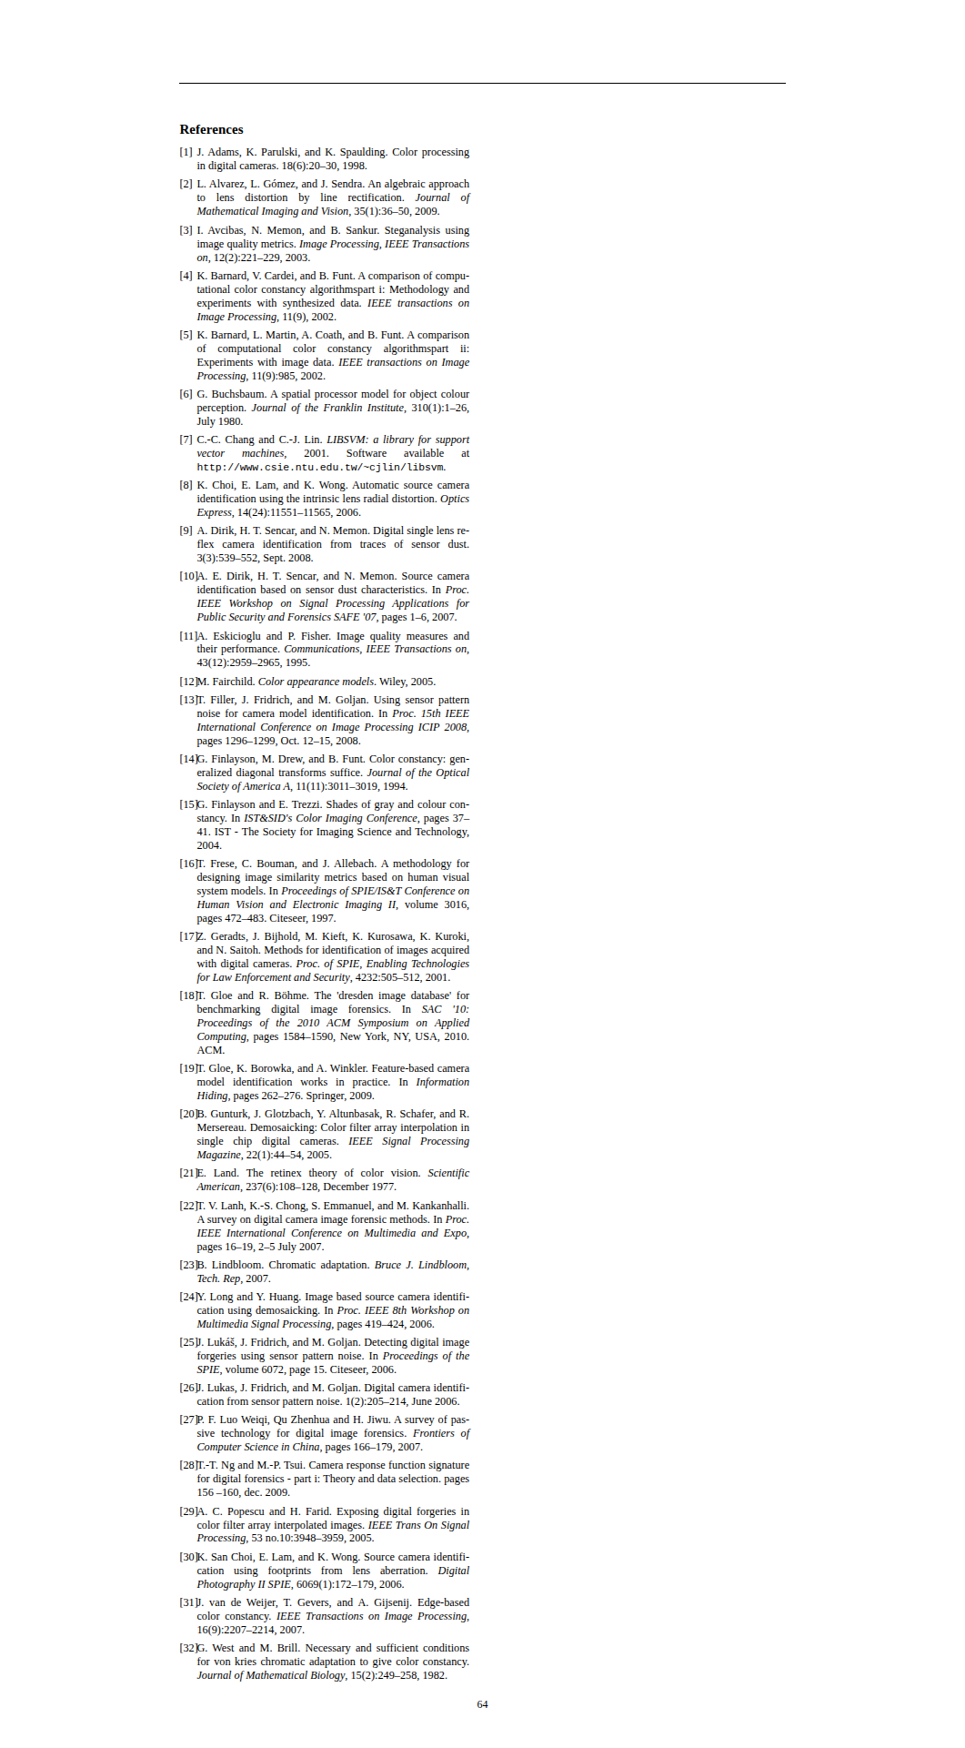References
[1] J. Adams, K. Parulski, and K. Spaulding. Color processing in digital cameras. 18(6):20–30, 1998.
[2] L. Alvarez, L. Gómez, and J. Sendra. An algebraic approach to lens distortion by line rectification. Journal of Mathematical Imaging and Vision, 35(1):36–50, 2009.
[3] I. Avcibas, N. Memon, and B. Sankur. Steganalysis using image quality metrics. Image Processing, IEEE Transactions on, 12(2):221–229, 2003.
[4] K. Barnard, V. Cardei, and B. Funt. A comparison of computational color constancy algorithmspart i: Methodology and experiments with synthesized data. IEEE transactions on Image Processing, 11(9), 2002.
[5] K. Barnard, L. Martin, A. Coath, and B. Funt. A comparison of computational color constancy algorithmspart ii: Experiments with image data. IEEE transactions on Image Processing, 11(9):985, 2002.
[6] G. Buchsbaum. A spatial processor model for object colour perception. Journal of the Franklin Institute, 310(1):1–26, July 1980.
[7] C.-C. Chang and C.-J. Lin. LIBSVM: a library for support vector machines, 2001. Software available at http://www.csie.ntu.edu.tw/~cjlin/libsvm.
[8] K. Choi, E. Lam, and K. Wong. Automatic source camera identification using the intrinsic lens radial distortion. Optics Express, 14(24):11551–11565, 2006.
[9] A. Dirik, H. T. Sencar, and N. Memon. Digital single lens reflex camera identification from traces of sensor dust. 3(3):539–552, Sept. 2008.
[10] A. E. Dirik, H. T. Sencar, and N. Memon. Source camera identification based on sensor dust characteristics. In Proc. IEEE Workshop on Signal Processing Applications for Public Security and Forensics SAFE '07, pages 1–6, 2007.
[11] A. Eskicioglu and P. Fisher. Image quality measures and their performance. Communications, IEEE Transactions on, 43(12):2959–2965, 1995.
[12] M. Fairchild. Color appearance models. Wiley, 2005.
[13] T. Filler, J. Fridrich, and M. Goljan. Using sensor pattern noise for camera model identification. In Proc. 15th IEEE International Conference on Image Processing ICIP 2008, pages 1296–1299, Oct. 12–15, 2008.
[14] G. Finlayson, M. Drew, and B. Funt. Color constancy: generalized diagonal transforms suffice. Journal of the Optical Society of America A, 11(11):3011–3019, 1994.
[15] G. Finlayson and E. Trezzi. Shades of gray and colour constancy. In IST&SID's Color Imaging Conference, pages 37–41. IST - The Society for Imaging Science and Technology, 2004.
[16] T. Frese, C. Bouman, and J. Allebach. A methodology for designing image similarity metrics based on human visual system models. In Proceedings of SPIE/IS&T Conference on Human Vision and Electronic Imaging II, volume 3016, pages 472–483. Citeseer, 1997.
[17] Z. Geradts, J. Bijhold, M. Kieft, K. Kurosawa, K. Kuroki, and N. Saitoh. Methods for identification of images acquired with digital cameras. Proc. of SPIE, Enabling Technologies for Law Enforcement and Security, 4232:505–512, 2001.
[18] T. Gloe and R. Böhme. The 'dresden image database' for benchmarking digital image forensics. In SAC '10: Proceedings of the 2010 ACM Symposium on Applied Computing, pages 1584–1590, New York, NY, USA, 2010. ACM.
[19] T. Gloe, K. Borowka, and A. Winkler. Feature-based camera model identification works in practice. In Information Hiding, pages 262–276. Springer, 2009.
[20] B. Gunturk, J. Glotzbach, Y. Altunbasak, R. Schafer, and R. Mersereau. Demosaicking: Color filter array interpolation in single chip digital cameras. IEEE Signal Processing Magazine, 22(1):44–54, 2005.
[21] E. Land. The retinex theory of color vision. Scientific American, 237(6):108–128, December 1977.
[22] T. V. Lanh, K.-S. Chong, S. Emmanuel, and M. Kankanhalli. A survey on digital camera image forensic methods. In Proc. IEEE International Conference on Multimedia and Expo, pages 16–19, 2–5 July 2007.
[23] B. Lindbloom. Chromatic adaptation. Bruce J. Lindbloom, Tech. Rep, 2007.
[24] Y. Long and Y. Huang. Image based source camera identification using demosaicking. In Proc. IEEE 8th Workshop on Multimedia Signal Processing, pages 419–424, 2006.
[25] J. Lukáš, J. Fridrich, and M. Goljan. Detecting digital image forgeries using sensor pattern noise. In Proceedings of the SPIE, volume 6072, page 15. Citeseer, 2006.
[26] J. Lukas, J. Fridrich, and M. Goljan. Digital camera identification from sensor pattern noise. 1(2):205–214, June 2006.
[27] P. F. Luo Weiqi, Qu Zhenhua and H. Jiwu. A survey of passive technology for digital image forensics. Frontiers of Computer Science in China, pages 166–179, 2007.
[28] T.-T. Ng and M.-P. Tsui. Camera response function signature for digital forensics - part i: Theory and data selection. pages 156 –160, dec. 2009.
[29] A. C. Popescu and H. Farid. Exposing digital forgeries in color filter array interpolated images. IEEE Trans On Signal Processing, 53 no.10:3948–3959, 2005.
[30] K. San Choi, E. Lam, and K. Wong. Source camera identification using footprints from lens aberration. Digital Photography II SPIE, 6069(1):172–179, 2006.
[31] J. van de Weijer, T. Gevers, and A. Gijsenij. Edge-based color constancy. IEEE Transactions on Image Processing, 16(9):2207–2214, 2007.
[32] G. West and M. Brill. Necessary and sufficient conditions for von kries chromatic adaptation to give color constancy. Journal of Mathematical Biology, 15(2):249–258, 1982.
64